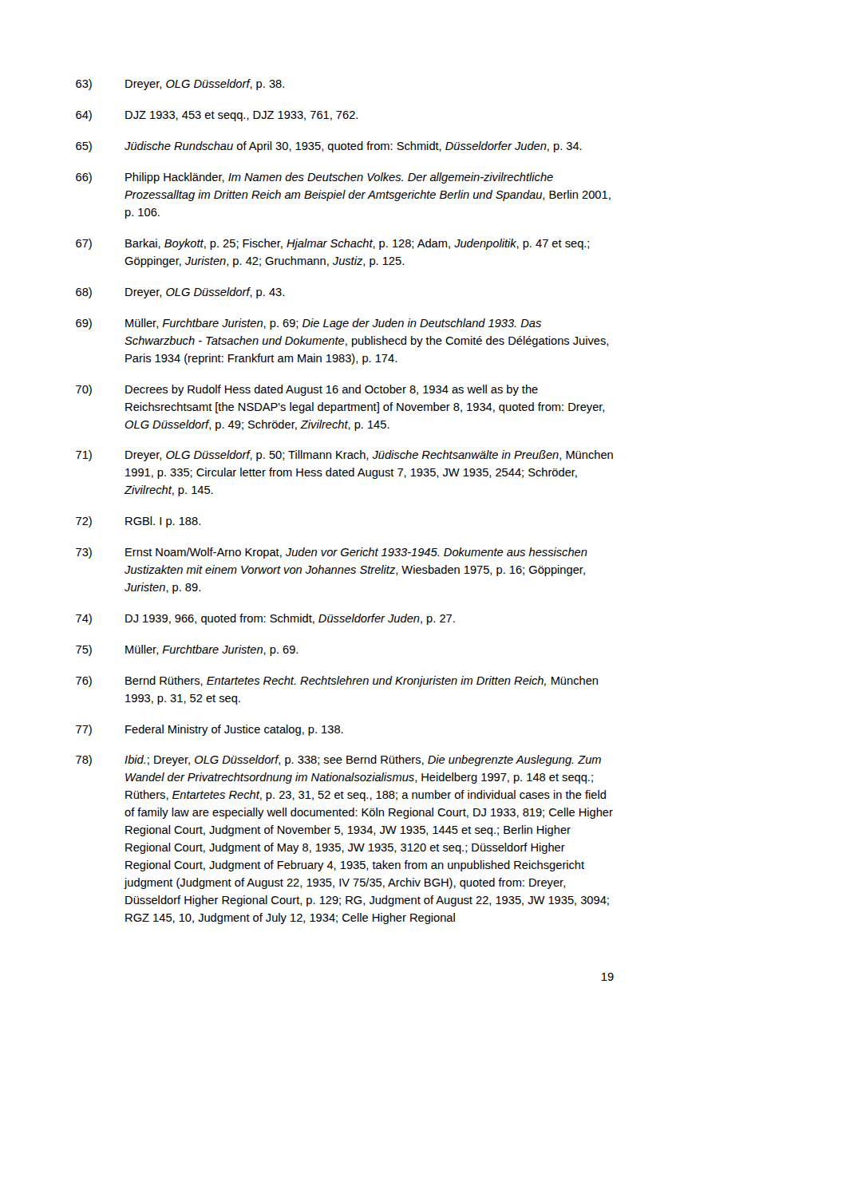Dreyer, OLG Düsseldorf, p. 38.
DJZ 1933, 453 et seqq., DJZ 1933, 761, 762.
Jüdische Rundschau of April 30, 1935, quoted from: Schmidt, Düsseldorfer Juden, p. 34.
Philipp Hackländer, Im Namen des Deutschen Volkes. Der allgemein-zivilrechtliche Prozessalltag im Dritten Reich am Beispiel der Amtsgerichte Berlin und Spandau, Berlin 2001, p. 106.
Barkai, Boykott, p. 25; Fischer, Hjalmar Schacht, p. 128; Adam, Judenpolitik, p. 47 et seq.; Göppinger, Juristen, p. 42; Gruchmann, Justiz, p. 125.
Dreyer, OLG Düsseldorf, p. 43.
Müller, Furchtbare Juristen, p. 69; Die Lage der Juden in Deutschland 1933. Das Schwarzbuch - Tatsachen und Dokumente, publishecd by the Comité des Délégations Juives, Paris 1934 (reprint: Frankfurt am Main 1983), p. 174.
Decrees by Rudolf Hess dated August 16 and October 8, 1934 as well as by the Reichsrechtsamt [the NSDAP's legal department] of November 8, 1934, quoted from: Dreyer, OLG Düsseldorf, p. 49; Schröder, Zivilrecht, p. 145.
Dreyer, OLG Düsseldorf, p. 50; Tillmann Krach, Jüdische Rechtsanwälte in Preußen, München 1991, p. 335; Circular letter from Hess dated August 7, 1935, JW 1935, 2544; Schröder, Zivilrecht, p. 145.
RGBl. I p. 188.
Ernst Noam/Wolf-Arno Kropat, Juden vor Gericht 1933-1945. Dokumente aus hessischen Justizakten mit einem Vorwort von Johannes Strelitz, Wiesbaden 1975, p. 16; Göppinger, Juristen, p. 89.
DJ 1939, 966, quoted from: Schmidt, Düsseldorfer Juden, p. 27.
Müller, Furchtbare Juristen, p. 69.
Bernd Rüthers, Entartetes Recht. Rechtslehren und Kronjuristen im Dritten Reich, München 1993, p. 31, 52 et seq.
Federal Ministry of Justice catalog, p. 138.
Ibid.; Dreyer, OLG Düsseldorf, p. 338; see Bernd Rüthers, Die unbegrenzte Auslegung. Zum Wandel der Privatrechtsordnung im Nationalsozialismus, Heidelberg 1997, p. 148 et seqq.; Rüthers, Entartetes Recht, p. 23, 31, 52 et seq., 188; a number of individual cases in the field of family law are especially well documented: Köln Regional Court, DJ 1933, 819; Celle Higher Regional Court, Judgment of November 5, 1934, JW 1935, 1445 et seq.; Berlin Higher Regional Court, Judgment of May 8, 1935, JW 1935, 3120 et seq.; Düsseldorf Higher Regional Court, Judgment of February 4, 1935, taken from an unpublished Reichsgericht judgment (Judgment of August 22, 1935, IV 75/35, Archiv BGH), quoted from: Dreyer, Düsseldorf Higher Regional Court, p. 129; RG, Judgment of August 22, 1935, JW 1935, 3094; RGZ 145, 10, Judgment of July 12, 1934; Celle Higher Regional
19